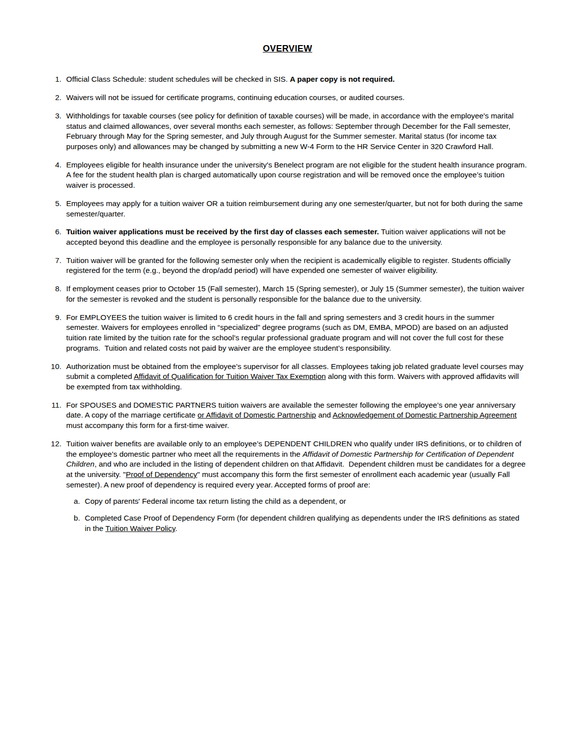OVERVIEW
Official Class Schedule: student schedules will be checked in SIS. A paper copy is not required.
Waivers will not be issued for certificate programs, continuing education courses, or audited courses.
Withholdings for taxable courses (see policy for definition of taxable courses) will be made, in accordance with the employee's marital status and claimed allowances, over several months each semester, as follows: September through December for the Fall semester, February through May for the Spring semester, and July through August for the Summer semester. Marital status (for income tax purposes only) and allowances may be changed by submitting a new W-4 Form to the HR Service Center in 320 Crawford Hall.
Employees eligible for health insurance under the university's Benelect program are not eligible for the student health insurance program. A fee for the student health plan is charged automatically upon course registration and will be removed once the employee’s tuition waiver is processed.
Employees may apply for a tuition waiver OR a tuition reimbursement during any one semester/quarter, but not for both during the same semester/quarter.
Tuition waiver applications must be received by the first day of classes each semester. Tuition waiver applications will not be accepted beyond this deadline and the employee is personally responsible for any balance due to the university.
Tuition waiver will be granted for the following semester only when the recipient is academically eligible to register. Students officially registered for the term (e.g., beyond the drop/add period) will have expended one semester of waiver eligibility.
If employment ceases prior to October 15 (Fall semester), March 15 (Spring semester), or July 15 (Summer semester), the tuition waiver for the semester is revoked and the student is personally responsible for the balance due to the university.
For EMPLOYEES the tuition waiver is limited to 6 credit hours in the fall and spring semesters and 3 credit hours in the summer semester. Waivers for employees enrolled in “specialized” degree programs (such as DM, EMBA, MPOD) are based on an adjusted tuition rate limited by the tuition rate for the school’s regular professional graduate program and will not cover the full cost for these programs. Tuition and related costs not paid by waiver are the employee student’s responsibility.
Authorization must be obtained from the employee’s supervisor for all classes. Employees taking job related graduate level courses may submit a completed Affidavit of Qualification for Tuition Waiver Tax Exemption along with this form. Waivers with approved affidavits will be exempted from tax withholding.
For SPOUSES and DOMESTIC PARTNERS tuition waivers are available the semester following the employee’s one year anniversary date. A copy of the marriage certificate or Affidavit of Domestic Partnership and Acknowledgement of Domestic Partnership Agreement must accompany this form for a first-time waiver.
Tuition waiver benefits are available only to an employee’s DEPENDENT CHILDREN who qualify under IRS definitions, or to children of the employee’s domestic partner who meet all the requirements in the Affidavit of Domestic Partnership for Certification of Dependent Children, and who are included in the listing of dependent children on that Affidavit. Dependent children must be candidates for a degree at the university. "Proof of Dependency" must accompany this form the first semester of enrollment each academic year (usually Fall semester). A new proof of dependency is required every year. Accepted forms of proof are:
Copy of parents' Federal income tax return listing the child as a dependent, or
Completed Case Proof of Dependency Form (for dependent children qualifying as dependents under the IRS definitions as stated in the Tuition Waiver Policy.